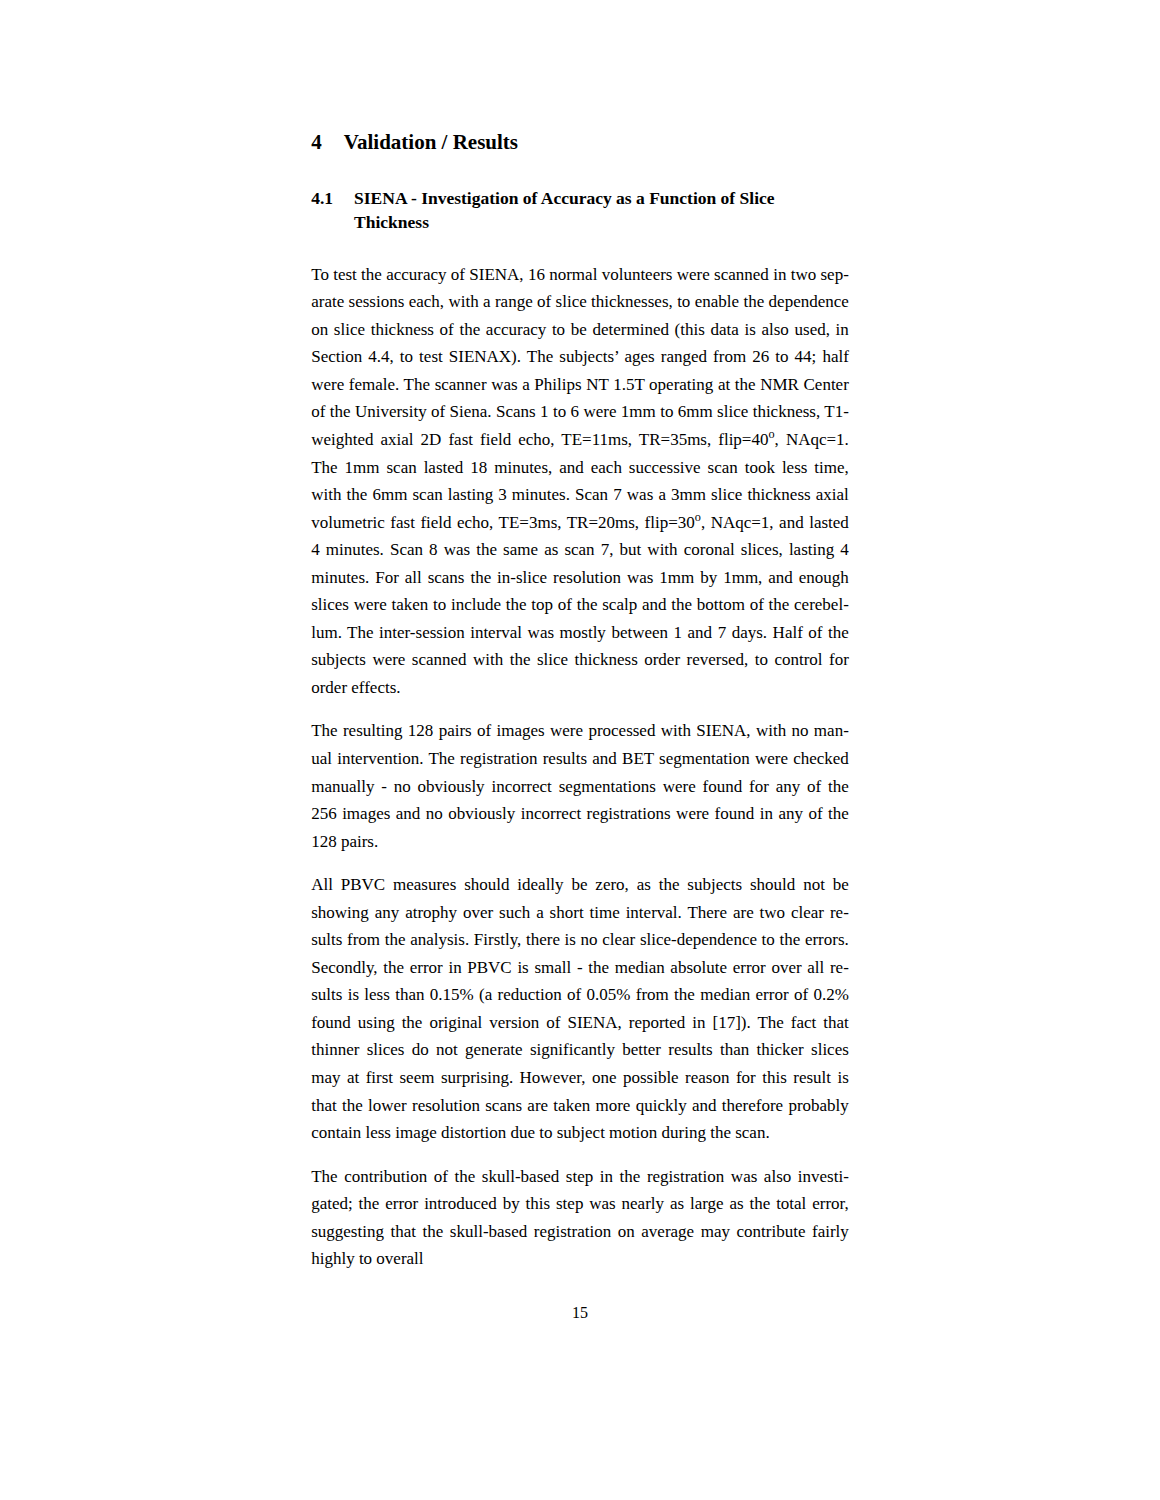4 Validation / Results
4.1 SIENA - Investigation of Accuracy as a Function of Slice Thickness
To test the accuracy of SIENA, 16 normal volunteers were scanned in two separate sessions each, with a range of slice thicknesses, to enable the dependence on slice thickness of the accuracy to be determined (this data is also used, in Section 4.4, to test SIENAX). The subjects’ ages ranged from 26 to 44; half were female. The scanner was a Philips NT 1.5T operating at the NMR Center of the University of Siena. Scans 1 to 6 were 1mm to 6mm slice thickness, T1-weighted axial 2D fast field echo, TE=11ms, TR=35ms, flip=40o, NAqc=1. The 1mm scan lasted 18 minutes, and each successive scan took less time, with the 6mm scan lasting 3 minutes. Scan 7 was a 3mm slice thickness axial volumetric fast field echo, TE=3ms, TR=20ms, flip=30o, NAqc=1, and lasted 4 minutes. Scan 8 was the same as scan 7, but with coronal slices, lasting 4 minutes. For all scans the in-slice resolution was 1mm by 1mm, and enough slices were taken to include the top of the scalp and the bottom of the cerebellum. The inter-session interval was mostly between 1 and 7 days. Half of the subjects were scanned with the slice thickness order reversed, to control for order effects.
The resulting 128 pairs of images were processed with SIENA, with no manual intervention. The registration results and BET segmentation were checked manually - no obviously incorrect segmentations were found for any of the 256 images and no obviously incorrect registrations were found in any of the 128 pairs.
All PBVC measures should ideally be zero, as the subjects should not be showing any atrophy over such a short time interval. There are two clear results from the analysis. Firstly, there is no clear slice-dependence to the errors. Secondly, the error in PBVC is small - the median absolute error over all results is less than 0.15% (a reduction of 0.05% from the median error of 0.2% found using the original version of SIENA, reported in [17]). The fact that thinner slices do not generate significantly better results than thicker slices may at first seem surprising. However, one possible reason for this result is that the lower resolution scans are taken more quickly and therefore probably contain less image distortion due to subject motion during the scan.
The contribution of the skull-based step in the registration was also investigated; the error introduced by this step was nearly as large as the total error, suggesting that the skull-based registration on average may contribute fairly highly to overall
15